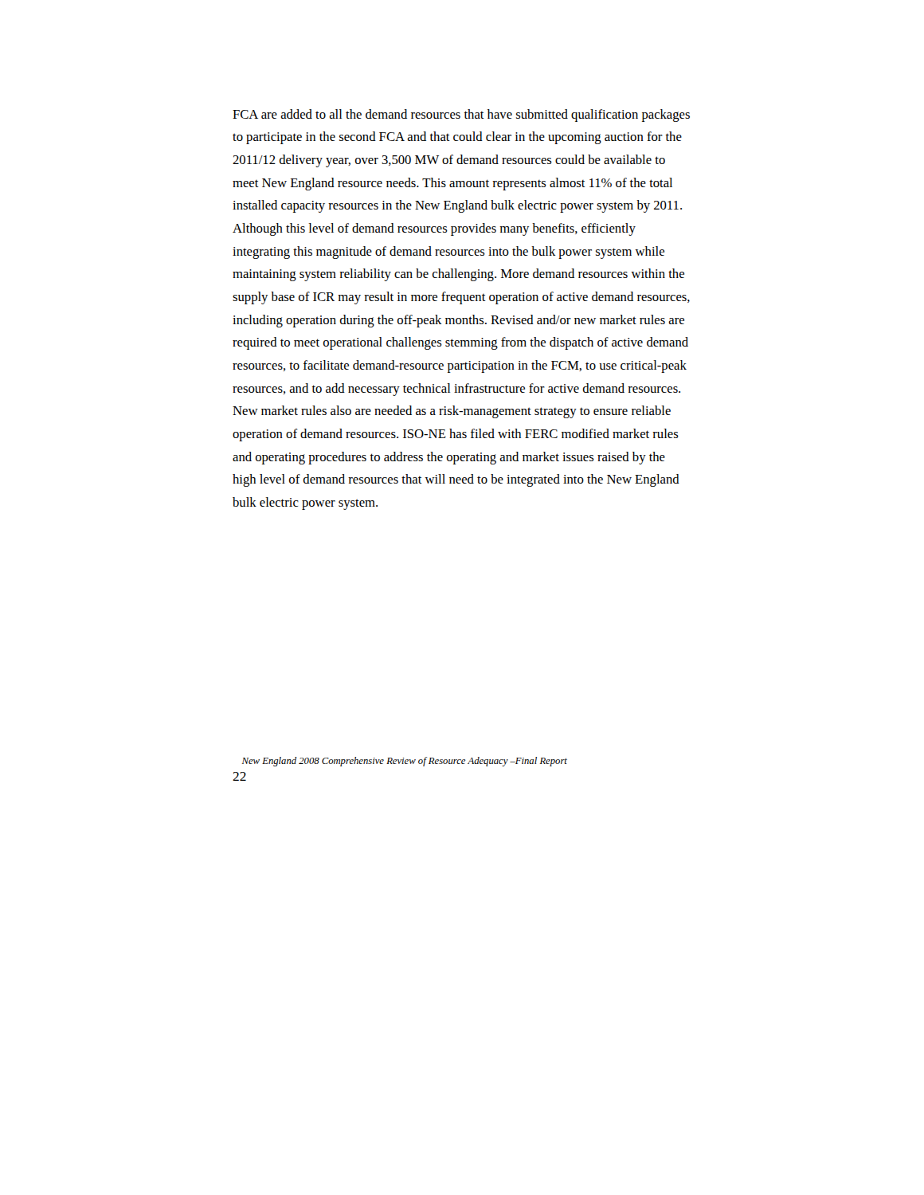FCA are added to all the demand resources that have submitted qualification packages to participate in the second FCA and that could clear in the upcoming auction for the 2011/12 delivery year, over 3,500 MW of demand resources could be available to meet New England resource needs. This amount represents almost 11% of the total installed capacity resources in the New England bulk electric power system by 2011. Although this level of demand resources provides many benefits, efficiently integrating this magnitude of demand resources into the bulk power system while maintaining system reliability can be challenging. More demand resources within the supply base of ICR may result in more frequent operation of active demand resources, including operation during the off-peak months. Revised and/or new market rules are required to meet operational challenges stemming from the dispatch of active demand resources, to facilitate demand-resource participation in the FCM, to use critical-peak resources, and to add necessary technical infrastructure for active demand resources. New market rules also are needed as a risk-management strategy to ensure reliable operation of demand resources. ISO-NE has filed with FERC modified market rules and operating procedures to address the operating and market issues raised by the high level of demand resources that will need to be integrated into the New England bulk electric power system.
New England 2008 Comprehensive Review of Resource Adequacy –Final Report
22